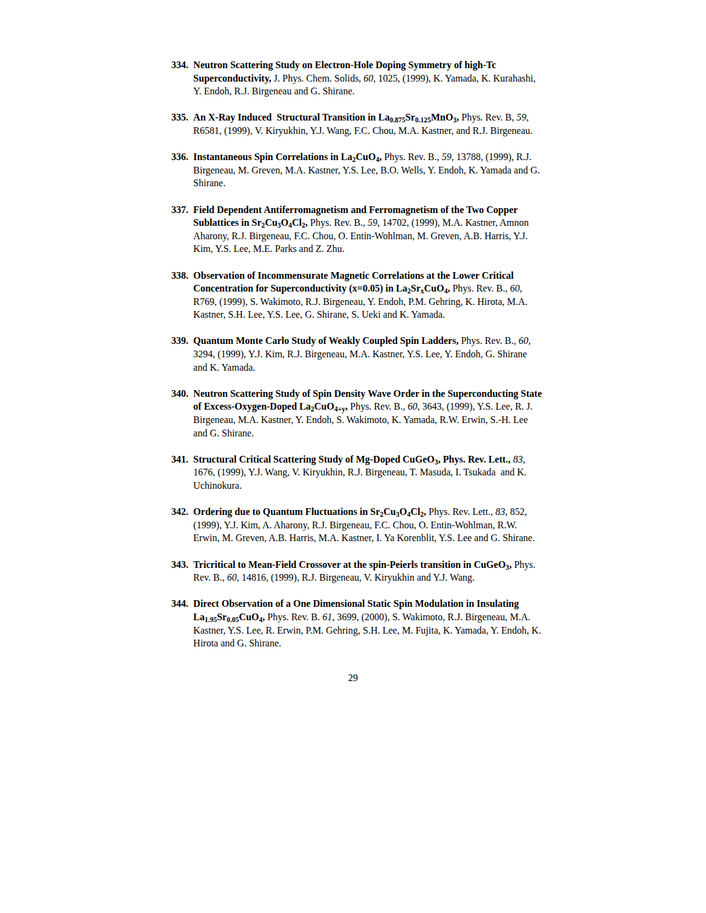334. Neutron Scattering Study on Electron-Hole Doping Symmetry of high-Tc Superconductivity, J. Phys. Chem. Solids, 60, 1025, (1999), K. Yamada, K. Kurahashi, Y. Endoh, R.J. Birgeneau and G. Shirane.
335. An X-Ray Induced Structural Transition in La0.875Sr0.125MnO3, Phys. Rev. B, 59, R6581, (1999), V. Kiryukhin, Y.J. Wang, F.C. Chou, M.A. Kastner, and R.J. Birgeneau.
336. Instantaneous Spin Correlations in La2CuO4, Phys. Rev. B., 59, 13788, (1999), R.J. Birgeneau, M. Greven, M.A. Kastner, Y.S. Lee, B.O. Wells, Y. Endoh, K. Yamada and G. Shirane.
337. Field Dependent Antiferromagnetism and Ferromagnetism of the Two Copper Sublattices in Sr2Cu3O4Cl2, Phys. Rev. B., 59, 14702, (1999), M.A. Kastner, Amnon Aharony, R.J. Birgeneau, F.C. Chou, O. Entin-Wohlman, M. Greven, A.B. Harris, Y.J. Kim, Y.S. Lee, M.E. Parks and Z. Zhu.
338. Observation of Incommensurate Magnetic Correlations at the Lower Critical Concentration for Superconductivity (x=0.05) in La2SrxCuO4, Phys. Rev. B., 60, R769, (1999), S. Wakimoto, R.J. Birgeneau, Y. Endoh, P.M. Gehring, K. Hirota, M.A. Kastner, S.H. Lee, Y.S. Lee, G. Shirane, S. Ueki and K. Yamada.
339. Quantum Monte Carlo Study of Weakly Coupled Spin Ladders, Phys. Rev. B., 60, 3294, (1999), Y.J. Kim, R.J. Birgeneau, M.A. Kastner, Y.S. Lee, Y. Endoh, G. Shirane and K. Yamada.
340. Neutron Scattering Study of Spin Density Wave Order in the Superconducting State of Excess-Oxygen-Doped La2CuO4+y, Phys. Rev. B., 60, 3643, (1999), Y.S. Lee, R. J. Birgeneau, M.A. Kastner, Y. Endoh, S. Wakimoto, K. Yamada, R.W. Erwin, S.-H. Lee and G. Shirane.
341. Structural Critical Scattering Study of Mg-Doped CuGeO3, Phys. Rev. Lett., 83, 1676, (1999), Y.J. Wang, V. Kiryukhin, R.J. Birgeneau, T. Masuda, I. Tsukada and K. Uchinokura.
342. Ordering due to Quantum Fluctuations in Sr2Cu3O4Cl2, Phys. Rev. Lett., 83, 852, (1999), Y.J. Kim, A. Aharony, R.J. Birgeneau, F.C. Chou, O. Entin-Wohlman, R.W. Erwin, M. Greven, A.B. Harris, M.A. Kastner, I. Ya Korenblit, Y.S. Lee and G. Shirane.
343. Tricritical to Mean-Field Crossover at the spin-Peierls transition in CuGeO3, Phys. Rev. B., 60, 14816, (1999), R.J. Birgeneau, V. Kiryukhin and Y.J. Wang.
344. Direct Observation of a One Dimensional Static Spin Modulation in Insulating La1.95Sr0.05CuO4, Phys. Rev. B. 61, 3699, (2000), S. Wakimoto, R.J. Birgeneau, M.A. Kastner, Y.S. Lee, R. Erwin, P.M. Gehring, S.H. Lee, M. Fujita, K. Yamada, Y. Endoh, K. Hirota and G. Shirane.
29